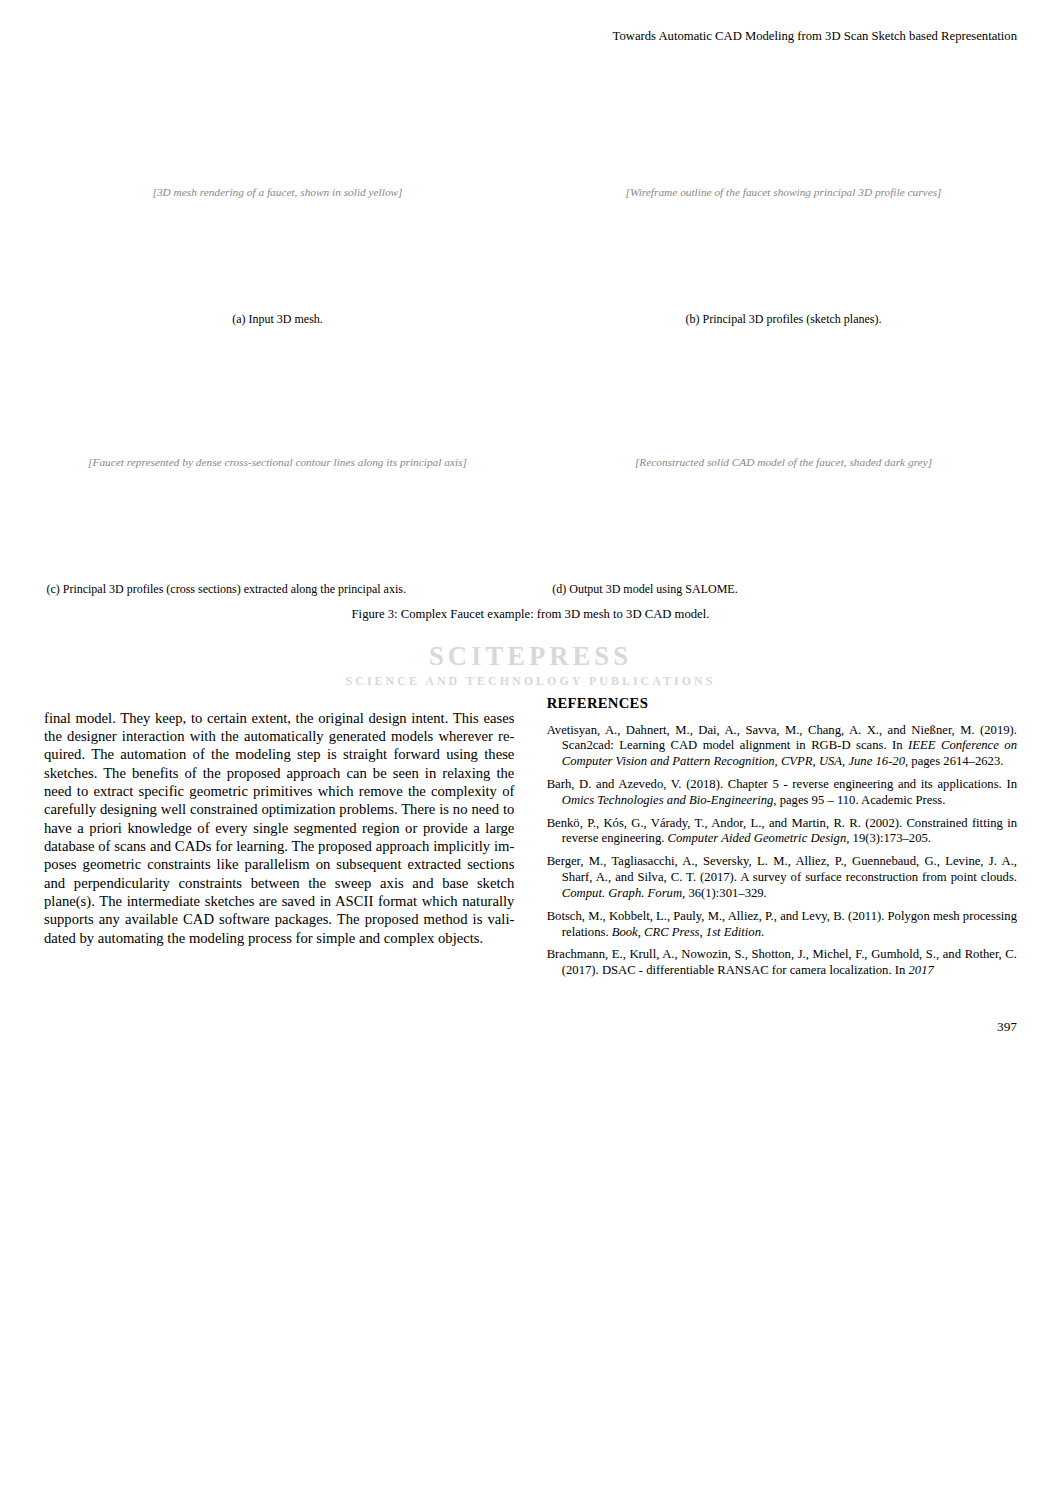Towards Automatic CAD Modeling from 3D Scan Sketch based Representation
[3D mesh rendering of a faucet, shown in solid yellow]
(a) Input 3D mesh.
[Wireframe outline of the faucet showing principal 3D profile curves]
(b) Principal 3D profiles (sketch planes).
[Faucet represented by dense cross-sectional contour lines along its principal axis]
(c) Principal 3D profiles (cross sections) extracted along the principal axis.
[Reconstructed solid CAD model of the faucet, shaded dark grey]
(d) Output 3D model using SALOME.
Figure 3: Complex Faucet example: from 3D mesh to 3D CAD model.
SCITEPRESSSCIENCE AND TECHNOLOGY PUBLICATIONS
final model. They keep, to certain extent, the original design intent. This eases the designer interaction with the automatically generated models wherever required. The automation of the modeling step is straight forward using these sketches. The benefits of the proposed approach can be seen in relaxing the need to extract specific geometric primitives which remove the complexity of carefully designing well constrained optimization problems. There is no need to have a priori knowledge of every single segmented region or provide a large database of scans and CADs for learning. The proposed approach implicitly imposes geometric constraints like parallelism on subsequent extracted sections and perpendicularity constraints between the sweep axis and base sketch plane(s). The intermediate sketches are saved in ASCII format which naturally supports any available CAD software packages. The proposed method is validated by automating the modeling process for simple and complex objects.
REFERENCES
Avetisyan, A., Dahnert, M., Dai, A., Savva, M., Chang, A. X., and Nießner, M. (2019). Scan2cad: Learning CAD model alignment in RGB-D scans. In IEEE Conference on Computer Vision and Pattern Recognition, CVPR, USA, June 16-20, pages 2614–2623.
Barh, D. and Azevedo, V. (2018). Chapter 5 - reverse engineering and its applications. In Omics Technologies and Bio-Engineering, pages 95 – 110. Academic Press.
Benkö, P., Kós, G., Várady, T., Andor, L., and Martin, R. R. (2002). Constrained fitting in reverse engineering. Computer Aided Geometric Design, 19(3):173–205.
Berger, M., Tagliasacchi, A., Seversky, L. M., Alliez, P., Guennebaud, G., Levine, J. A., Sharf, A., and Silva, C. T. (2017). A survey of surface reconstruction from point clouds. Comput. Graph. Forum, 36(1):301–329.
Botsch, M., Kobbelt, L., Pauly, M., Alliez, P., and Levy, B. (2011). Polygon mesh processing relations. Book, CRC Press, 1st Edition.
Brachmann, E., Krull, A., Nowozin, S., Shotton, J., Michel, F., Gumhold, S., and Rother, C. (2017). DSAC - differentiable RANSAC for camera localization. In 2017
397